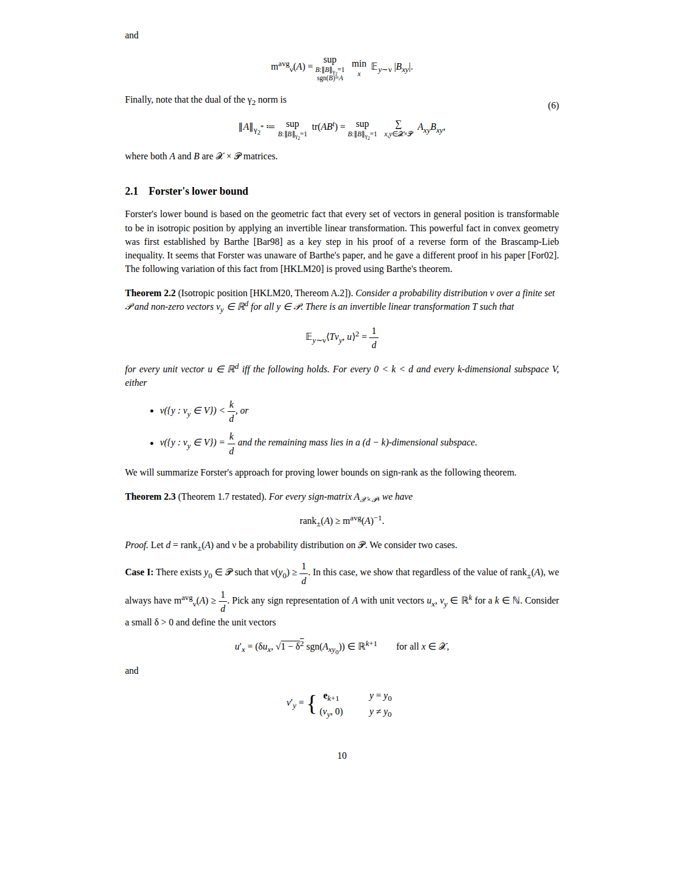and
mavgν(A) = sup B:∥B∥γ2=1 sgn(B)=A min x 𝔼y∼ν |Bxy|.
Finally, note that the dual of the γ2 norm is
∥A∥γ2* ≔ sup B:∥B∥γ2=1 tr(ABt) = sup B:∥B∥γ2=1 ∑ x,y∈𝒳×𝒫 AxyBxy, (6)
where both A and B are 𝒳 × 𝒫 matrices.
2.1 Forster's lower bound
Forster's lower bound is based on the geometric fact that every set of vectors in general position is transformable to be in isotropic position by applying an invertible linear transformation. This powerful fact in convex geometry was first established by Barthe [Bar98] as a key step in his proof of a reverse form of the Brascamp-Lieb inequality. It seems that Forster was unaware of Barthe's paper, and he gave a different proof in his paper [For02]. The following variation of this fact from [HKLM20] is proved using Barthe's theorem.
Theorem 2.2 (Isotropic position [HKLM20, Thereom A.2]). Consider a probability distribution ν over a finite set 𝒫 and non-zero vectors vy ∈ ℝd for all y ∈ 𝒫. There is an invertible linear transformation T such that
𝔼y∼ν⟨Tvy, u⟩2 = 1 d
for every unit vector u ∈ ℝd iff the following holds. For every 0 < k < d and every k-dimensional subspace V, either
ν({y : vy ∈ V}) < kd, or
ν({y : vy ∈ V}) = kd and the remaining mass lies in a (d − k)-dimensional subspace.
We will summarize Forster's approach for proving lower bounds on sign-rank as the following theorem.
Theorem 2.3 (Theorem 1.7 restated). For every sign-matrix A𝒳×𝒫, we have
rank±(A) ≥ mavg(A)−1.
Proof. Let d = rank±(A) and ν be a probability distribution on 𝒫. We consider two cases.
Case I: There exists y0 ∈ 𝒫 such that ν(y0) ≥ 1 d. In this case, we show that regardless of the value of rank±(A), we always have mavgν(A) ≥ 1 d. Pick any sign representation of A with unit vectors ux, vy ∈ ℝk for a k ∈ ℕ. Consider a small δ > 0 and define the unit vectors
u′x = (δux, √1 − δ2 sgn(Axy0)) ∈ ℝk+1 for all x ∈ 𝒳,
and
v′y = {
| e k +1 | y = y 0 |
| ( v y , 0) | y ≠ y 0 |
10